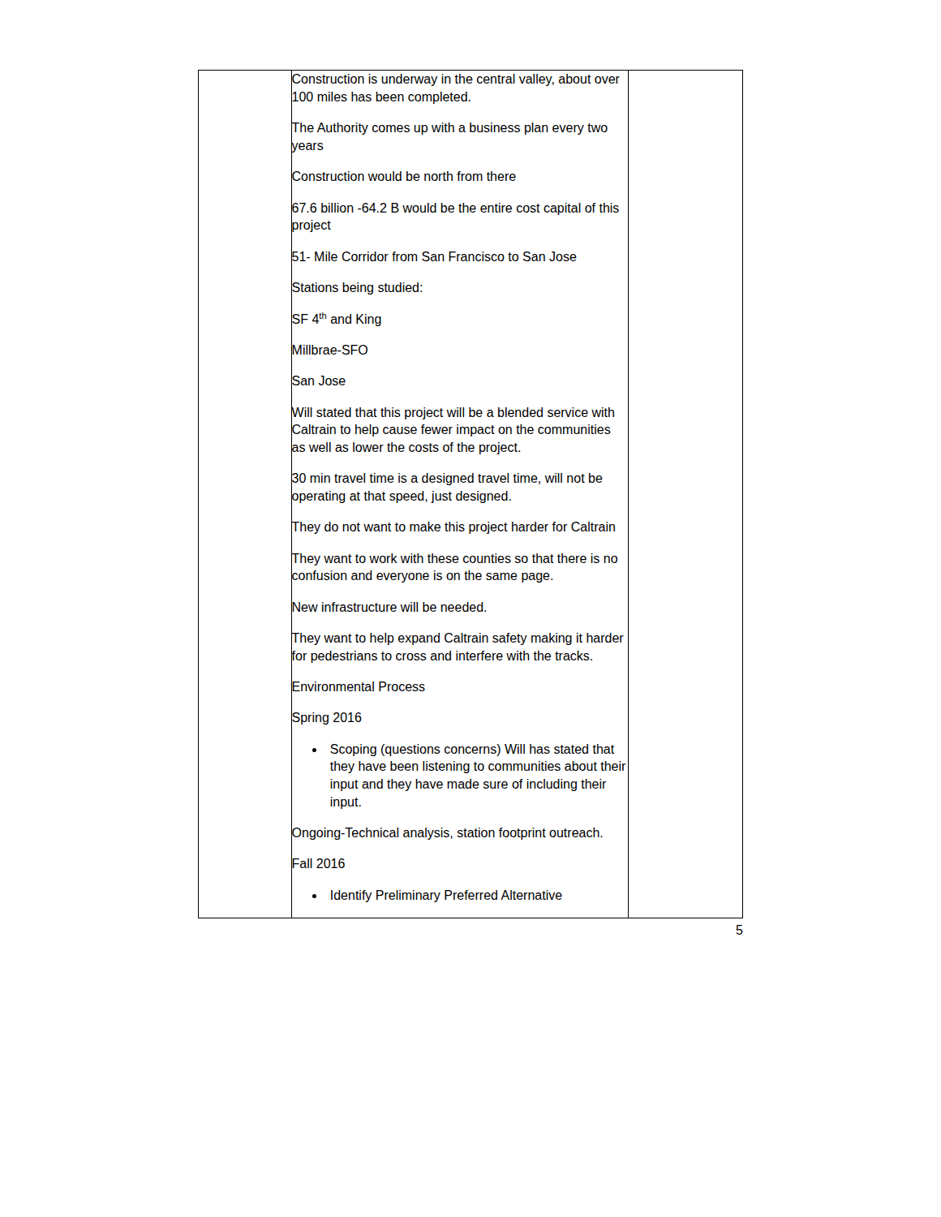| | Construction is underway in the central valley, about over 100 miles has been completed. The Authority comes up with a business plan every two years Construction would be north from there 67.6 billion -64.2 B would be the entire cost capital of this project 51- Mile Corridor from San Francisco to San Jose Stations being studied: SF 4 th and King Millbrae-SFO San Jose Will stated that this project will be a blended service with Caltrain to help cause fewer impact on the communities as well as lower the costs of the project. 30 min travel time is a designed travel time, will not be operating at that speed, just designed. They do not want to make this project harder for Caltrain They want to work with these counties so that there is no confusion and everyone is on the same page. New infrastructure will be needed. They want to help expand Caltrain safety making it harder for pedestrians to cross and interfere with the tracks. Environmental Process Spring 2016 Scoping (questions concerns) Will has stated that they have been listening to communities about their input and they have made sure of including their input. Ongoing-Technical analysis, station footprint outreach. Fall 2016 Identify Preliminary Preferred Alternative | |
5